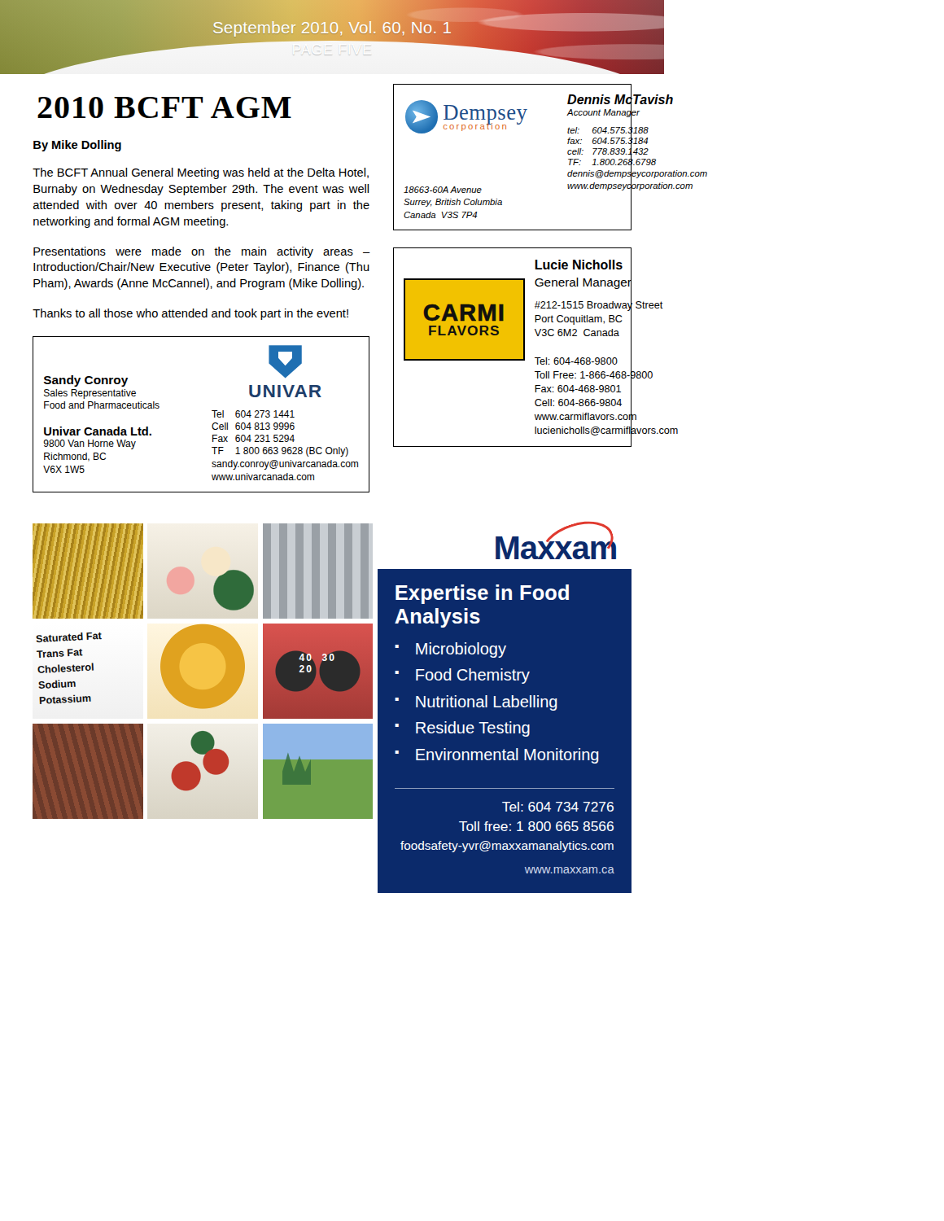September 2010, Vol. 60, No. 1
PAGE FIVE
2010 BCFT AGM
By Mike Dolling
The BCFT Annual General Meeting was held at the Delta Hotel, Burnaby on Wednesday September 29th. The event was well attended with over 40 members present, taking part in the networking and formal AGM meeting.
Presentations were made on the main activity areas – Introduction/Chair/New Executive (Peter Taylor), Finance (Thu Pham), Awards (Anne McCannel), and Program (Mike Dolling).
Thanks to all those who attended and took part in the event!
Sandy Conroy
Sales Representative
Food and Pharmaceuticals
Univar Canada Ltd.
9800 Van Horne Way
Richmond, BC
V6X 1W5
UNIVAR
| Tel | 604 273 1441 |
| Cell | 604 813 9996 |
| Fax | 604 231 5294 |
| TF | 1 800 663 9628 (BC Only) |
sandy.conroy@univarcanada.com
www.univarcanada.com
Dempsey corporation
18663-60A Avenue
Surrey, British Columbia
Canada V3S 7P4
Dennis McTavish
Account Manager
| tel: | 604.575.3188 |
| fax: | 604.575.3184 |
| cell: | 778.839.1432 |
| TF: | 1.800.268.6798 |
dennis@dempseycorporation.com
www.dempseycorporation.com
CARMI
FLAVORS
Lucie Nicholls
General Manager
#212-1515 Broadway Street
Port Coquitlam, BC
V3C 6M2 Canada
Tel: 604-468-9800
Toll Free: 1-866-468-9800
Fax: 604-468-9801
Cell: 604-866-9804
www.carmiflavors.com
lucienicholls@carmiflavors.com
Maxxam
Expertise in Food Analysis
Microbiology
Food Chemistry
Nutritional Labelling
Residue Testing
Environmental Monitoring
Tel: 604 734 7276
Toll free: 1 800 665 8566
foodsafety-yvr@maxxamanalytics.com
www.maxxam.ca